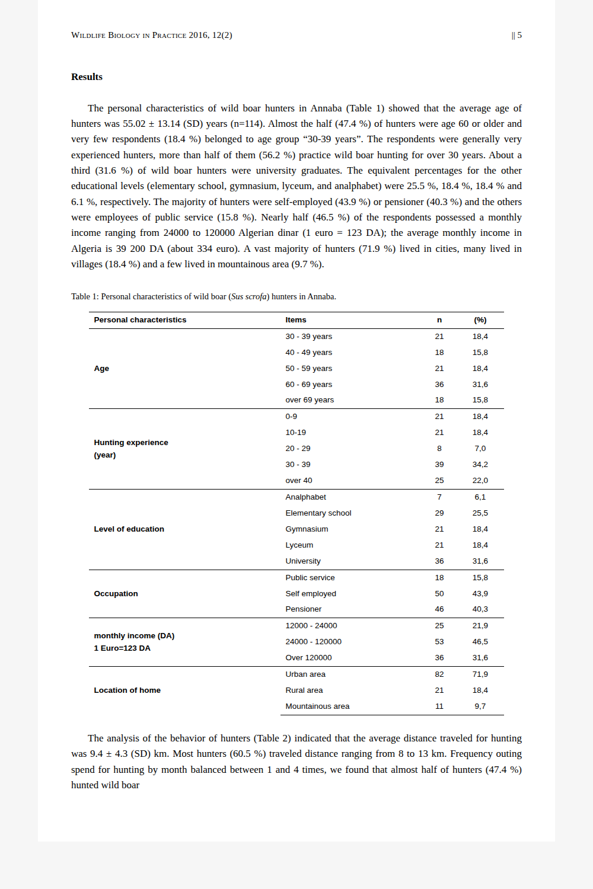Wildlife Biology in Practice 2016, 12(2) || 5
Results
The personal characteristics of wild boar hunters in Annaba (Table 1) showed that the average age of hunters was 55.02 ± 13.14 (SD) years (n=114). Almost the half (47.4 %) of hunters were age 60 or older and very few respondents (18.4 %) belonged to age group “30-39 years”. The respondents were generally very experienced hunters, more than half of them (56.2 %) practice wild boar hunting for over 30 years. About a third (31.6 %) of wild boar hunters were university graduates. The equivalent percentages for the other educational levels (elementary school, gymnasium, lyceum, and analphabet) were 25.5 %, 18.4 %, 18.4 % and 6.1 %, respectively. The majority of hunters were self-employed (43.9 %) or pensioner (40.3 %) and the others were employees of public service (15.8 %). Nearly half (46.5 %) of the respondents possessed a monthly income ranging from 24000 to 120000 Algerian dinar (1 euro = 123 DA); the average monthly income in Algeria is 39 200 DA (about 334 euro). A vast majority of hunters (71.9 %) lived in cities, many lived in villages (18.4 %) and a few lived in mountainous area (9.7 %).
Table 1: Personal characteristics of wild boar (Sus scrofa) hunters in Annaba.
| Personal characteristics | Items | n | (%) |
| --- | --- | --- | --- |
| Age | 30 - 39 years | 21 | 18,4 |
| 40 - 49 years | 18 | 15,8 |
| 50 - 59 years | 21 | 18,4 |
| 60 - 69 years | 36 | 31,6 |
| over 69 years | 18 | 15,8 |
| Hunting experience (year) | 0-9 | 21 | 18,4 |
| 10-19 | 21 | 18,4 |
| 20 - 29 | 8 | 7,0 |
| 30 - 39 | 39 | 34,2 |
| over 40 | 25 | 22,0 |
| Level of education | Analphabet | 7 | 6,1 |
| Elementary school | 29 | 25,5 |
| Gymnasium | 21 | 18,4 |
| Lyceum | 21 | 18,4 |
| University | 36 | 31,6 |
| Occupation | Public service | 18 | 15,8 |
| Self employed | 50 | 43,9 |
| Pensioner | 46 | 40,3 |
| monthly income (DA) 1 Euro=123 DA | 12000 - 24000 | 25 | 21,9 |
| 24000 - 120000 | 53 | 46,5 |
| Over 120000 | 36 | 31,6 |
| Location of home | Urban area | 82 | 71,9 |
| Rural area | 21 | 18,4 |
| Mountainous area | 11 | 9,7 |
The analysis of the behavior of hunters (Table 2) indicated that the average distance traveled for hunting was 9.4 ± 4.3 (SD) km. Most hunters (60.5 %) traveled distance ranging from 8 to 13 km. Frequency outing spend for hunting by month balanced between 1 and 4 times, we found that almost half of hunters (47.4 %) hunted wild boar